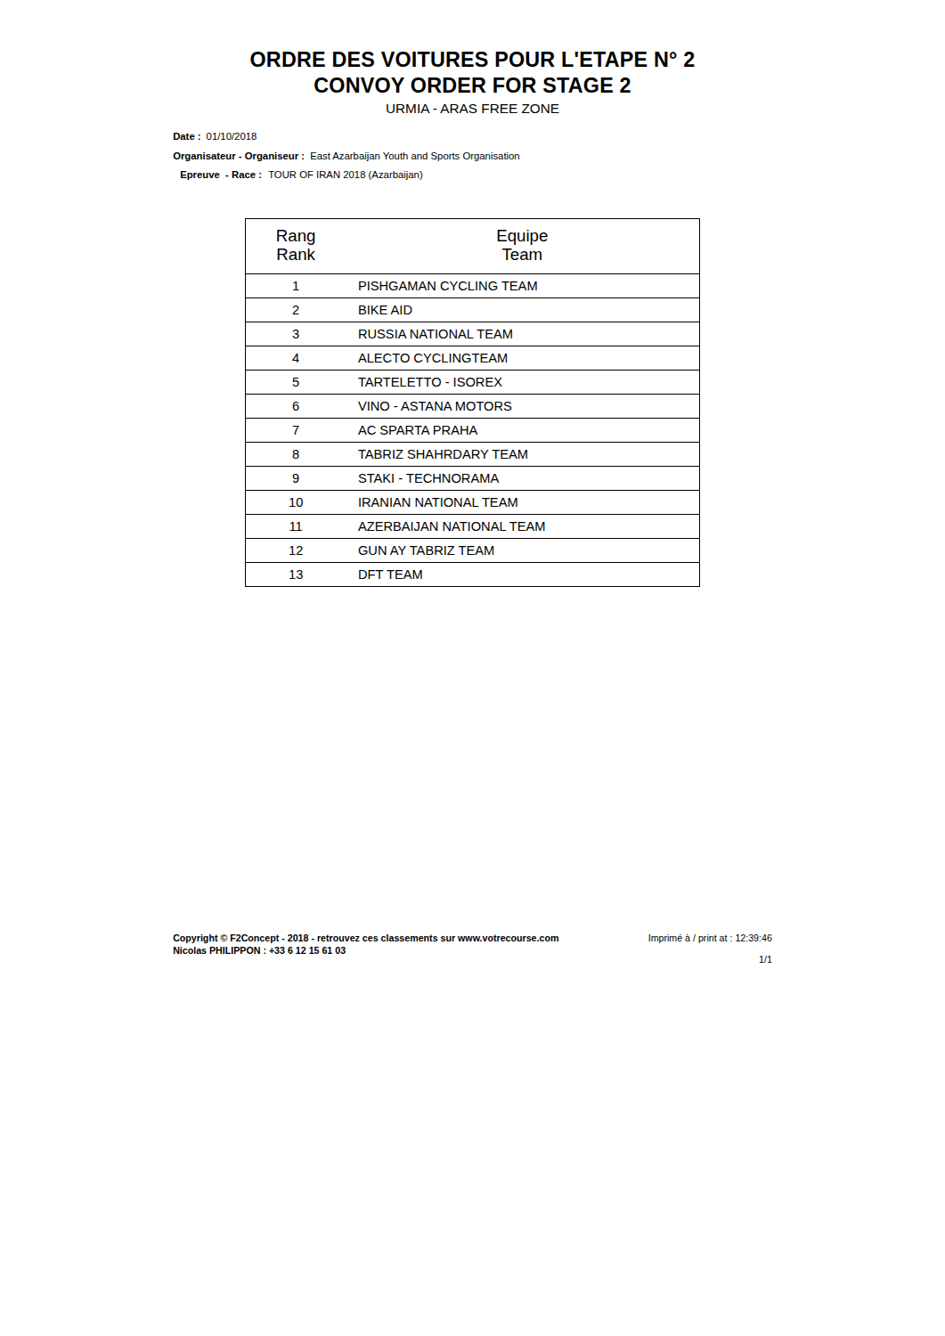ORDRE DES VOITURES POUR L'ETAPE N° 2
CONVOY ORDER FOR STAGE 2
URMIA - ARAS FREE ZONE
Date : 01/10/2018
Organisateur - Organiseur : East Azarbaijan Youth and Sports Organisation
Epreuve - Race : TOUR OF IRAN 2018 (Azarbaijan)
| Rang Rank | Equipe Team |
| --- | --- |
| 1 | PISHGAMAN CYCLING TEAM |
| 2 | BIKE AID |
| 3 | RUSSIA NATIONAL TEAM |
| 4 | ALECTO CYCLINGTEAM |
| 5 | TARTELETTO - ISOREX |
| 6 | VINO - ASTANA MOTORS |
| 7 | AC SPARTA PRAHA |
| 8 | TABRIZ SHAHRDARY TEAM |
| 9 | STAKI - TECHNORAMA |
| 10 | IRANIAN NATIONAL TEAM |
| 11 | AZERBAIJAN NATIONAL TEAM |
| 12 | GUN AY TABRIZ TEAM |
| 13 | DFT TEAM |
Copyright © F2Concept - 2018 - retrouvez ces classements sur www.votrecourse.com
Nicolas PHILIPPON : +33 6 12 15 61 03
Imprimé à / print at : 12:39:46
1/1